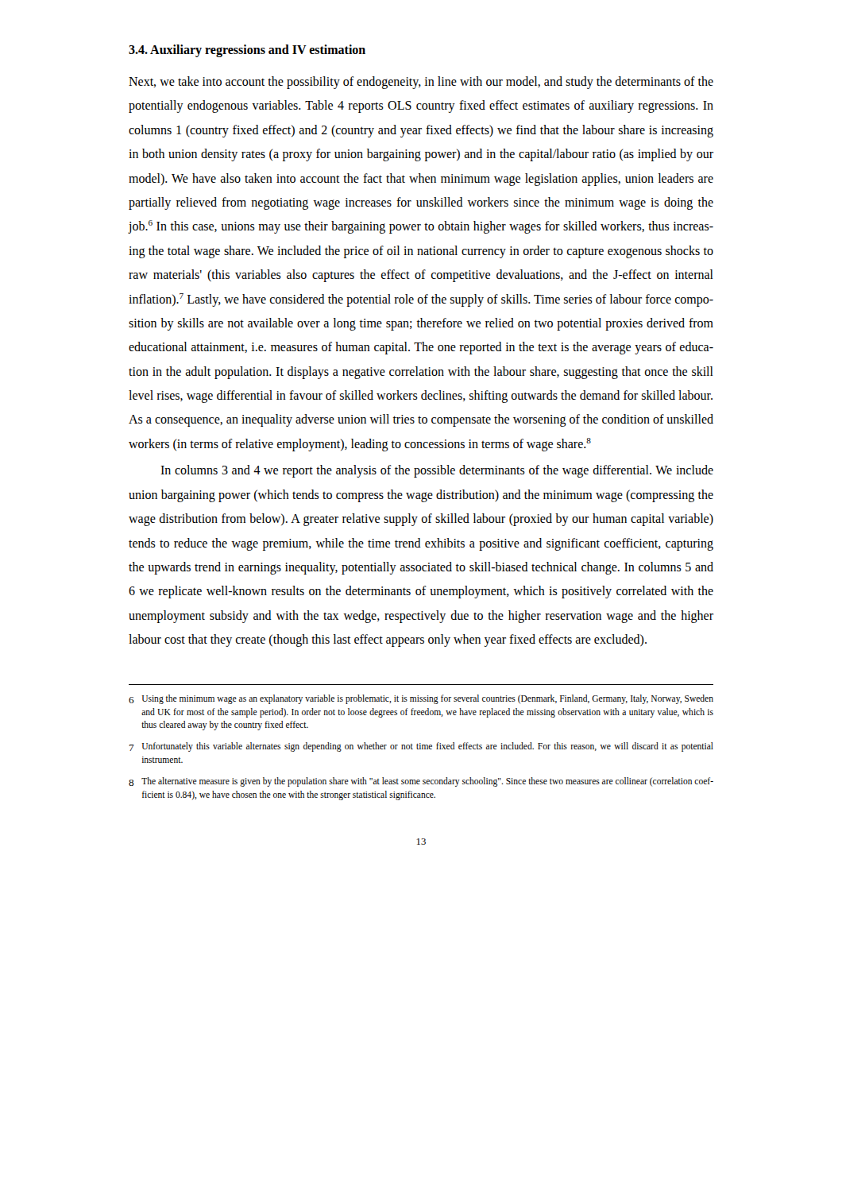3.4. Auxiliary regressions and IV estimation
Next, we take into account the possibility of endogeneity, in line with our model, and study the determinants of the potentially endogenous variables. Table 4 reports OLS country fixed effect estimates of auxiliary regressions. In columns 1 (country fixed effect) and 2 (country and year fixed effects) we find that the labour share is increasing in both union density rates (a proxy for union bargaining power) and in the capital/labour ratio (as implied by our model). We have also taken into account the fact that when minimum wage legislation applies, union leaders are partially relieved from negotiating wage increases for unskilled workers since the minimum wage is doing the job.6 In this case, unions may use their bargaining power to obtain higher wages for skilled workers, thus increasing the total wage share. We included the price of oil in national currency in order to capture exogenous shocks to raw materials' (this variables also captures the effect of competitive devaluations, and the J-effect on internal inflation).7 Lastly, we have considered the potential role of the supply of skills. Time series of labour force composition by skills are not available over a long time span; therefore we relied on two potential proxies derived from educational attainment, i.e. measures of human capital. The one reported in the text is the average years of education in the adult population. It displays a negative correlation with the labour share, suggesting that once the skill level rises, wage differential in favour of skilled workers declines, shifting outwards the demand for skilled labour. As a consequence, an inequality adverse union will tries to compensate the worsening of the condition of unskilled workers (in terms of relative employment), leading to concessions in terms of wage share.8
In columns 3 and 4 we report the analysis of the possible determinants of the wage differential. We include union bargaining power (which tends to compress the wage distribution) and the minimum wage (compressing the wage distribution from below). A greater relative supply of skilled labour (proxied by our human capital variable) tends to reduce the wage premium, while the time trend exhibits a positive and significant coefficient, capturing the upwards trend in earnings inequality, potentially associated to skill-biased technical change. In columns 5 and 6 we replicate well-known results on the determinants of unemployment, which is positively correlated with the unemployment subsidy and with the tax wedge, respectively due to the higher reservation wage and the higher labour cost that they create (though this last effect appears only when year fixed effects are excluded).
6 Using the minimum wage as an explanatory variable is problematic, it is missing for several countries (Denmark, Finland, Germany, Italy, Norway, Sweden and UK for most of the sample period). In order not to loose degrees of freedom, we have replaced the missing observation with a unitary value, which is thus cleared away by the country fixed effect.
7 Unfortunately this variable alternates sign depending on whether or not time fixed effects are included. For this reason, we will discard it as potential instrument.
8 The alternative measure is given by the population share with "at least some secondary schooling". Since these two measures are collinear (correlation coefficient is 0.84), we have chosen the one with the stronger statistical significance.
13